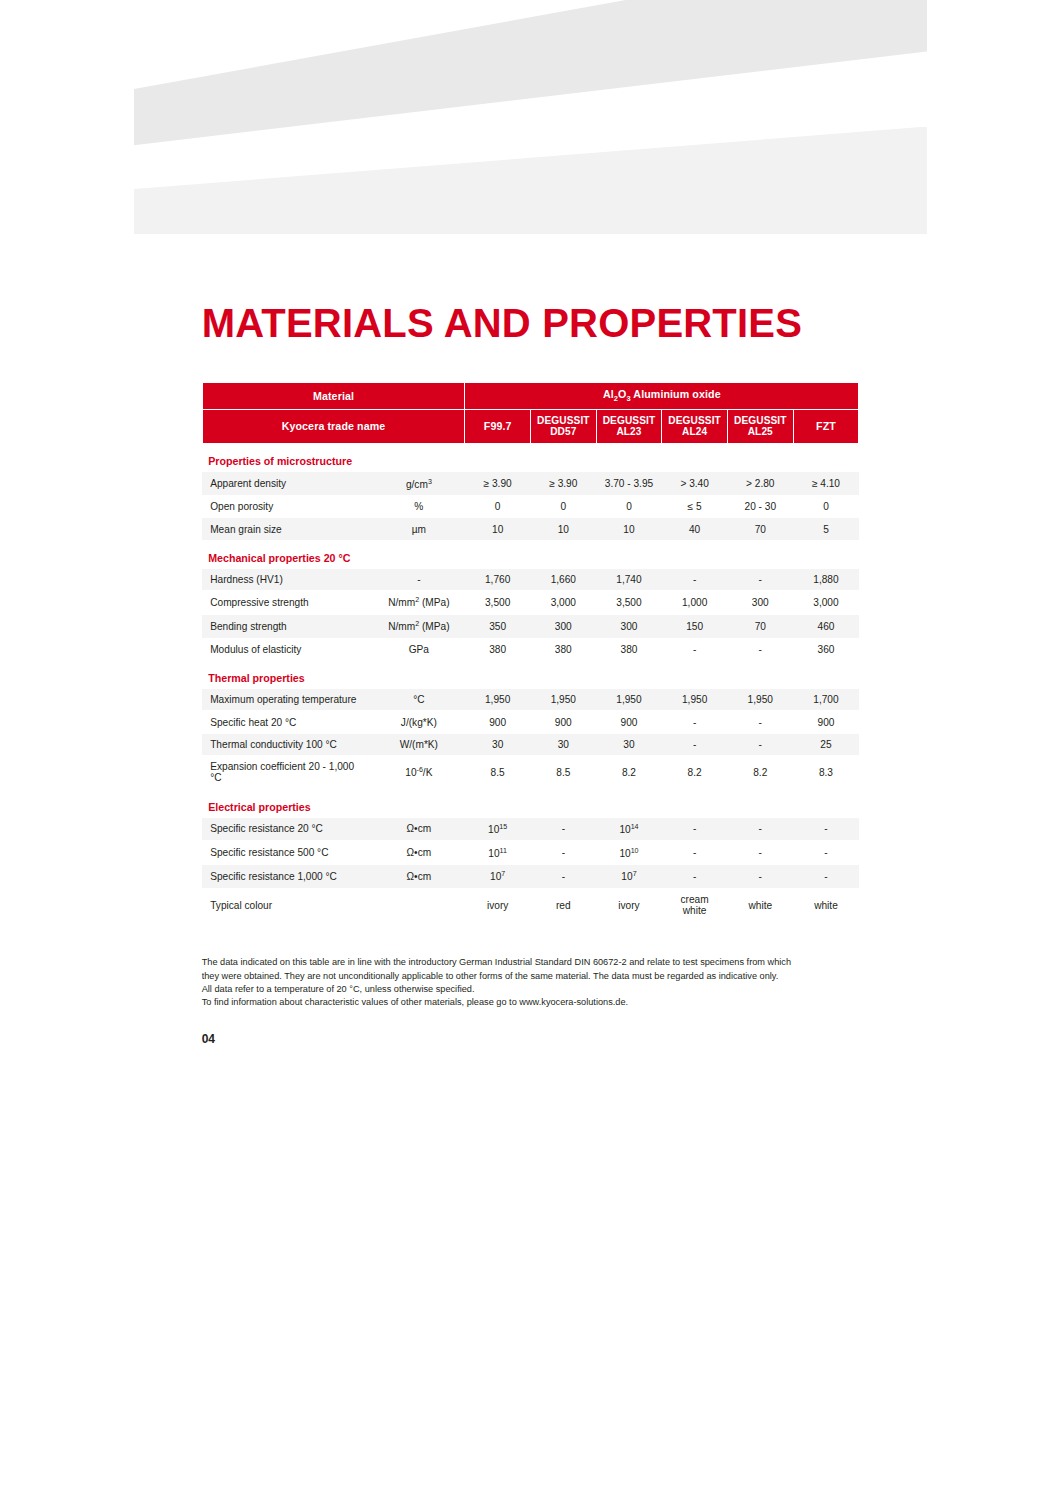MATERIALS AND PROPERTIES
| Material | Al 2 O 3 Aluminium oxide |
| --- | --- |
| Kyocera trade name | F99.7 | DEGUSSIT DD57 | DEGUSSIT AL23 | DEGUSSIT AL24 | DEGUSSIT AL25 | FZT |
| Properties of microstructure |
| Apparent density | g/cm 3 | ≥ 3.90 | ≥ 3.90 | 3.70 - 3.95 | > 3.40 | > 2.80 | ≥ 4.10 |
| Open porosity | % | 0 | 0 | 0 | ≤ 5 | 20 - 30 | 0 |
| Mean grain size | µm | 10 | 10 | 10 | 40 | 70 | 5 |
| Mechanical properties 20 °C |
| Hardness (HV1) | - | 1,760 | 1,660 | 1,740 | - | - | 1,880 |
| Compressive strength | N/mm 2 (MPa) | 3,500 | 3,000 | 3,500 | 1,000 | 300 | 3,000 |
| Bending strength | N/mm 2 (MPa) | 350 | 300 | 300 | 150 | 70 | 460 |
| Modulus of elasticity | GPa | 380 | 380 | 380 | - | - | 360 |
| Thermal properties |
| Maximum operating temperature | °C | 1,950 | 1,950 | 1,950 | 1,950 | 1,950 | 1,700 |
| Specific heat 20 °C | J/(kg*K) | 900 | 900 | 900 | - | - | 900 |
| Thermal conductivity 100 °C | W/(m*K) | 30 | 30 | 30 | - | - | 25 |
| Expansion coefficient 20 - 1,000 °C | 10 -6 /K | 8.5 | 8.5 | 8.2 | 8.2 | 8.2 | 8.3 |
| Electrical properties |
| Specific resistance 20 °C | Ω•cm | 10 15 | - | 10 14 | - | - | - |
| Specific resistance 500 °C | Ω•cm | 10 11 | - | 10 10 | - | - | - |
| Specific resistance 1,000 °C | Ω•cm | 10 7 | - | 10 7 | - | - | - |
| Typical colour | | ivory | red | ivory | cream white | white | white |
The data indicated on this table are in line with the introductory German Industrial Standard DIN 60672-2 and relate to test specimens from which
they were obtained. They are not unconditionally applicable to other forms of the same material. The data must be regarded as indicative only.
All data refer to a temperature of 20 °C, unless otherwise specified.
To find information about characteristic values of other materials, please go to www.kyocera-solutions.de.
04